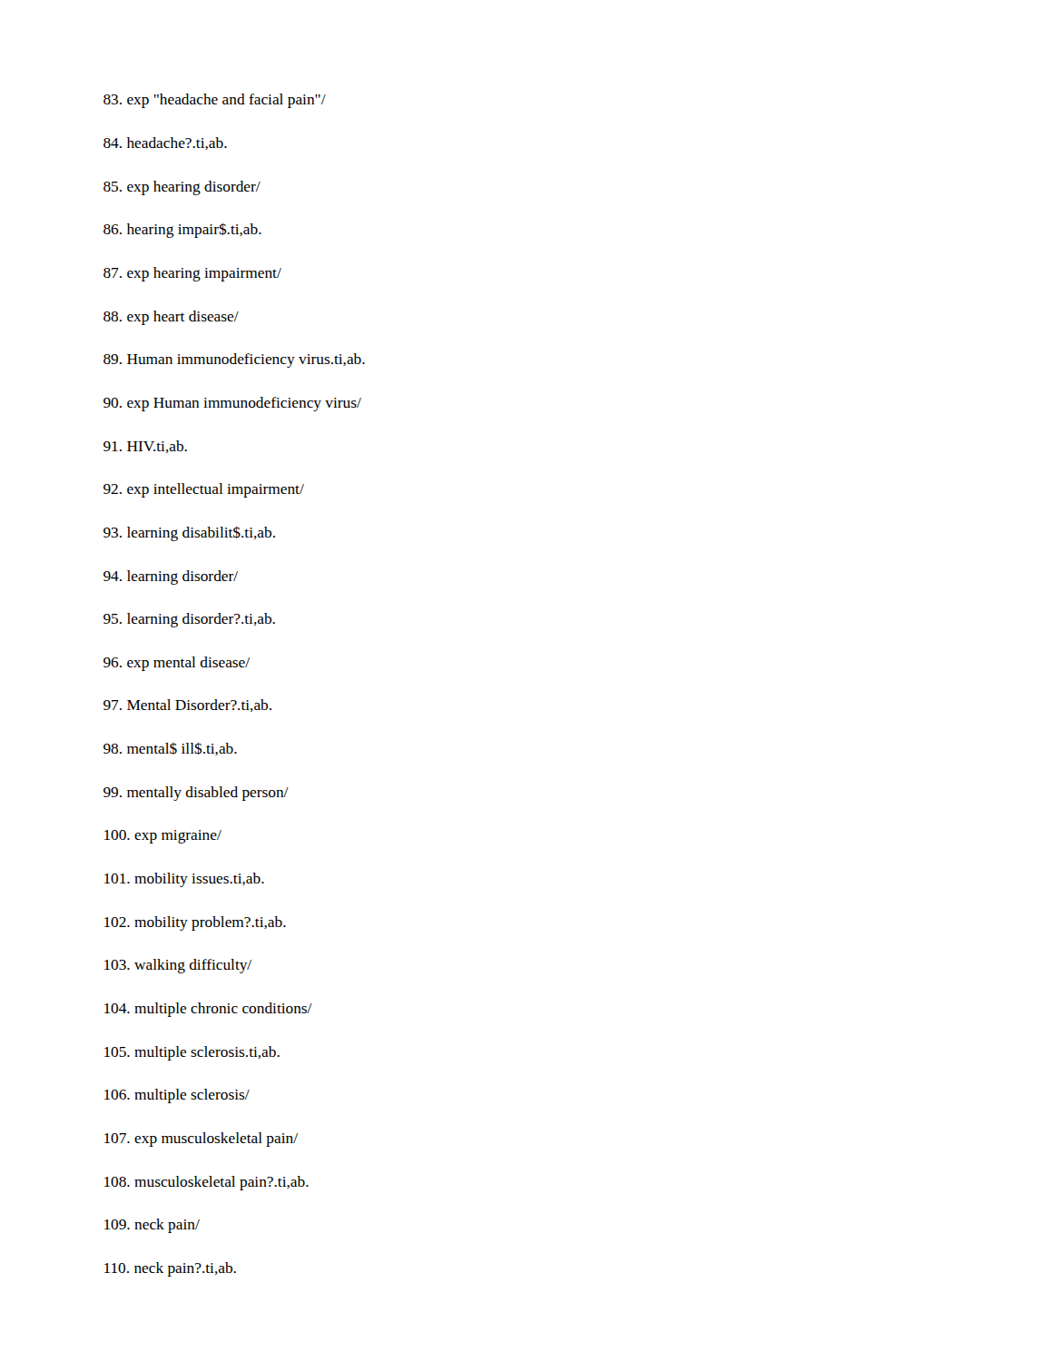83. exp "headache and facial pain"/
84. headache?.ti,ab.
85. exp hearing disorder/
86. hearing impair$.ti,ab.
87. exp hearing impairment/
88. exp heart disease/
89. Human immunodeficiency virus.ti,ab.
90. exp Human immunodeficiency virus/
91. HIV.ti,ab.
92. exp intellectual impairment/
93. learning disabilit$.ti,ab.
94. learning disorder/
95. learning disorder?.ti,ab.
96. exp mental disease/
97. Mental Disorder?.ti,ab.
98. mental$ ill$.ti,ab.
99. mentally disabled person/
100. exp migraine/
101. mobility issues.ti,ab.
102. mobility problem?.ti,ab.
103. walking difficulty/
104. multiple chronic conditions/
105. multiple sclerosis.ti,ab.
106. multiple sclerosis/
107. exp musculoskeletal pain/
108. musculoskeletal pain?.ti,ab.
109. neck pain/
110. neck pain?.ti,ab.